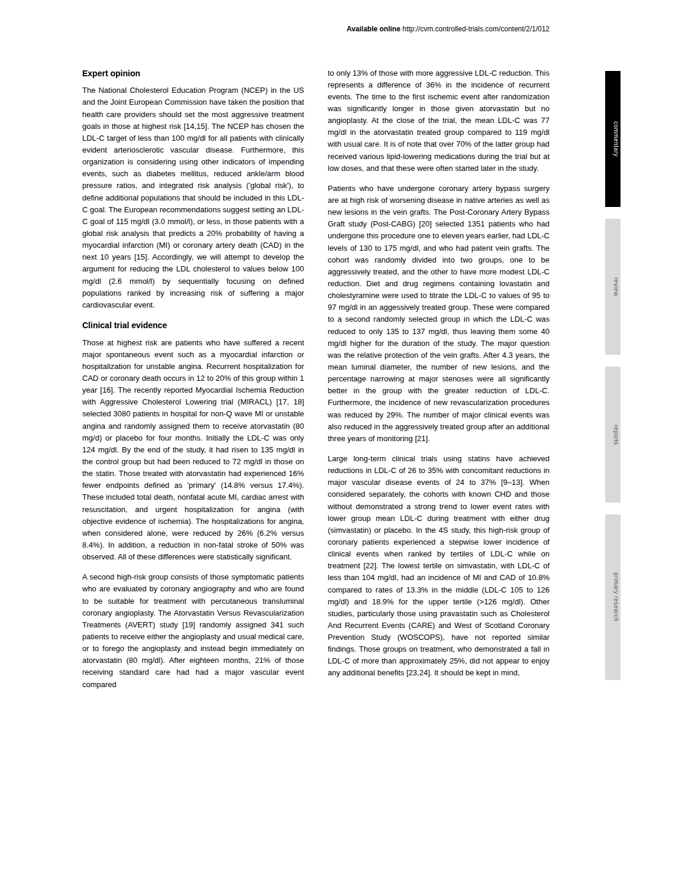Available online http://cvm.controlled-trials.com/content/2/1/012
commentary
review
reports
primary research
Expert opinion
The National Cholesterol Education Program (NCEP) in the US and the Joint European Commission have taken the position that health care providers should set the most aggressive treatment goals in those at highest risk [14,15]. The NCEP has chosen the LDL-C target of less than 100 mg/dl for all patients with clinically evident arteriosclerotic vascular disease. Furthermore, this organization is considering using other indicators of impending events, such as diabetes mellitus, reduced ankle/arm blood pressure ratios, and integrated risk analysis ('global risk'), to define additional populations that should be included in this LDL-C goal. The European recommendations suggest setting an LDL-C goal of 115 mg/dl (3.0 mmol/l), or less, in those patients with a global risk analysis that predicts a 20% probability of having a myocardial infarction (MI) or coronary artery death (CAD) in the next 10 years [15]. Accordingly, we will attempt to develop the argument for reducing the LDL cholesterol to values below 100 mg/dl (2.6 mmol/l) by sequentially focusing on defined populations ranked by increasing risk of suffering a major cardiovascular event.
Clinical trial evidence
Those at highest risk are patients who have suffered a recent major spontaneous event such as a myocardial infarction or hospitalization for unstable angina. Recurrent hospitalization for CAD or coronary death occurs in 12 to 20% of this group within 1 year [16]. The recently reported Myocardial Ischemia Reduction with Aggressive Cholesterol Lowering trial (MIRACL) [17, 18] selected 3080 patients in hospital for non-Q wave MI or unstable angina and randomly assigned them to receive atorvastatin (80 mg/d) or placebo for four months. Initially the LDL-C was only 124 mg/dl. By the end of the study, it had risen to 135 mg/dl in the control group but had been reduced to 72 mg/dl in those on the statin. Those treated with atorvastatin had experienced 16% fewer endpoints defined as 'primary' (14.8% versus 17.4%). These included total death, nonfatal acute MI, cardiac arrest with resuscitation, and urgent hospitalization for angina (with objective evidence of ischemia). The hospitalizations for angina, when considered alone, were reduced by 26% (6.2% versus 8.4%). In addition, a reduction in non-fatal stroke of 50% was observed. All of these differences were statistically significant.
A second high-risk group consists of those symptomatic patients who are evaluated by coronary angiography and who are found to be suitable for treatment with percutaneous transluminal coronary angioplasty. The Atorvastatin Versus Revascularization Treatments (AVERT) study [19] randomly assigned 341 such patients to receive either the angioplasty and usual medical care, or to forego the angioplasty and instead begin immediately on atorvastatin (80 mg/dl). After eighteen months, 21% of those receiving standard care had had a major vascular event compared
to only 13% of those with more aggressive LDL-C reduction. This represents a difference of 36% in the incidence of recurrent events. The time to the first ischemic event after randomization was significantly longer in those given atorvastatin but no angioplasty. At the close of the trial, the mean LDL-C was 77 mg/dl in the atorvastatin treated group compared to 119 mg/dl with usual care. It is of note that over 70% of the latter group had received various lipid-lowering medications during the trial but at low doses, and that these were often started later in the study.
Patients who have undergone coronary artery bypass surgery are at high risk of worsening disease in native arteries as well as new lesions in the vein grafts. The Post-Coronary Artery Bypass Graft study (Post-CABG) [20] selected 1351 patients who had undergone this procedure one to eleven years earlier, had LDL-C levels of 130 to 175 mg/dl, and who had patent vein grafts. The cohort was randomly divided into two groups, one to be aggressively treated, and the other to have more modest LDL-C reduction. Diet and drug regimens containing lovastatin and cholestyramine were used to titrate the LDL-C to values of 95 to 97 mg/dl in an aggessively treated group. These were compared to a second randomly selected group in which the LDL-C was reduced to only 135 to 137 mg/dl, thus leaving them some 40 mg/dl higher for the duration of the study. The major question was the relative protection of the vein grafts. After 4.3 years, the mean luminal diameter, the number of new lesions, and the percentage narrowing at major stenoses were all significantly better in the group with the greater reduction of LDL-C. Furthermore, the incidence of new revascularization procedures was reduced by 29%. The number of major clinical events was also reduced in the aggressively treated group after an additional three years of monitoring [21].
Large long-term clinical trials using statins have achieved reductions in LDL-C of 26 to 35% with concomitant reductions in major vascular disease events of 24 to 37% [9–13]. When considered separately, the cohorts with known CHD and those without demonstrated a strong trend to lower event rates with lower group mean LDL-C during treatment with either drug (simvastatin) or placebo. In the 4S study, this high-risk group of coronary patients experienced a stepwise lower incidence of clinical events when ranked by tertiles of LDL-C while on treatment [22]. The lowest tertile on simvastatin, with LDL-C of less than 104 mg/dl, had an incidence of MI and CAD of 10.8% compared to rates of 13.3% in the middle (LDL-C 105 to 126 mg/dl) and 18.9% for the upper tertile (>126 mg/dl). Other studies, particularly those using pravastatin such as Cholesterol And Recurrent Events (CARE) and West of Scotland Coronary Prevention Study (WOSCOPS), have not reported similar findings. Those groups on treatment, who demonstrated a fall in LDL-C of more than approximately 25%, did not appear to enjoy any additional benefits [23,24]. It should be kept in mind,